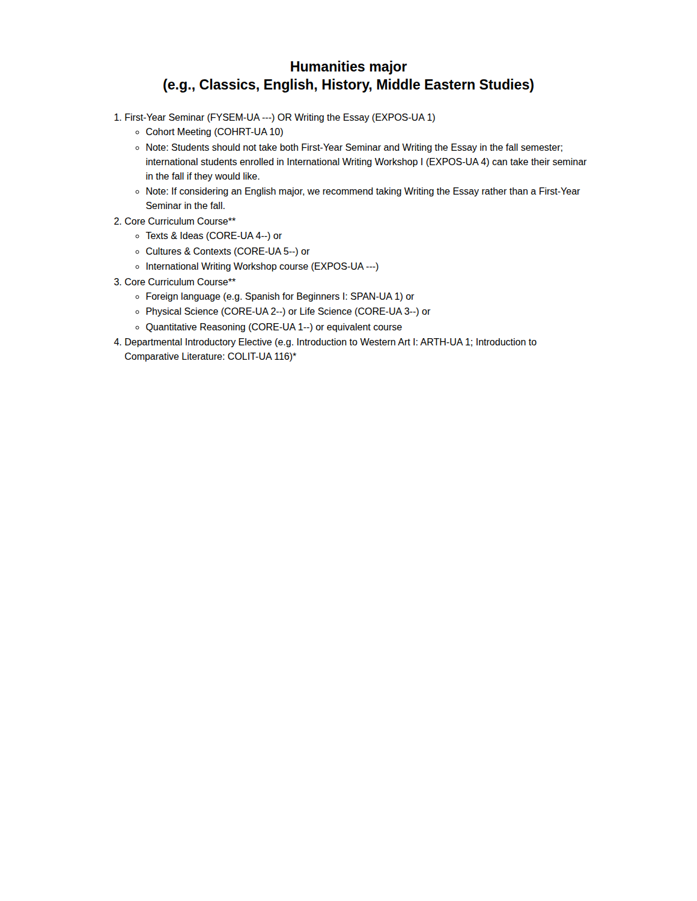Humanities major
(e.g., Classics, English, History, Middle Eastern Studies)
First-Year Seminar (FYSEM-UA ---) OR Writing the Essay (EXPOS-UA 1)
Cohort Meeting (COHRT-UA 10)
Note: Students should not take both First-Year Seminar and Writing the Essay in the fall semester; international students enrolled in International Writing Workshop I (EXPOS-UA 4) can take their seminar in the fall if they would like.
Note: If considering an English major, we recommend taking Writing the Essay rather than a First-Year Seminar in the fall.
Core Curriculum Course**
Texts & Ideas (CORE-UA 4--) or
Cultures & Contexts (CORE-UA 5--) or
International Writing Workshop course (EXPOS-UA ---)
Core Curriculum Course**
Foreign language (e.g. Spanish for Beginners I: SPAN-UA 1) or
Physical Science (CORE-UA 2--) or Life Science (CORE-UA 3--) or
Quantitative Reasoning (CORE-UA 1--) or equivalent course
Departmental Introductory Elective (e.g. Introduction to Western Art I: ARTH-UA 1; Introduction to Comparative Literature: COLIT-UA 116)*